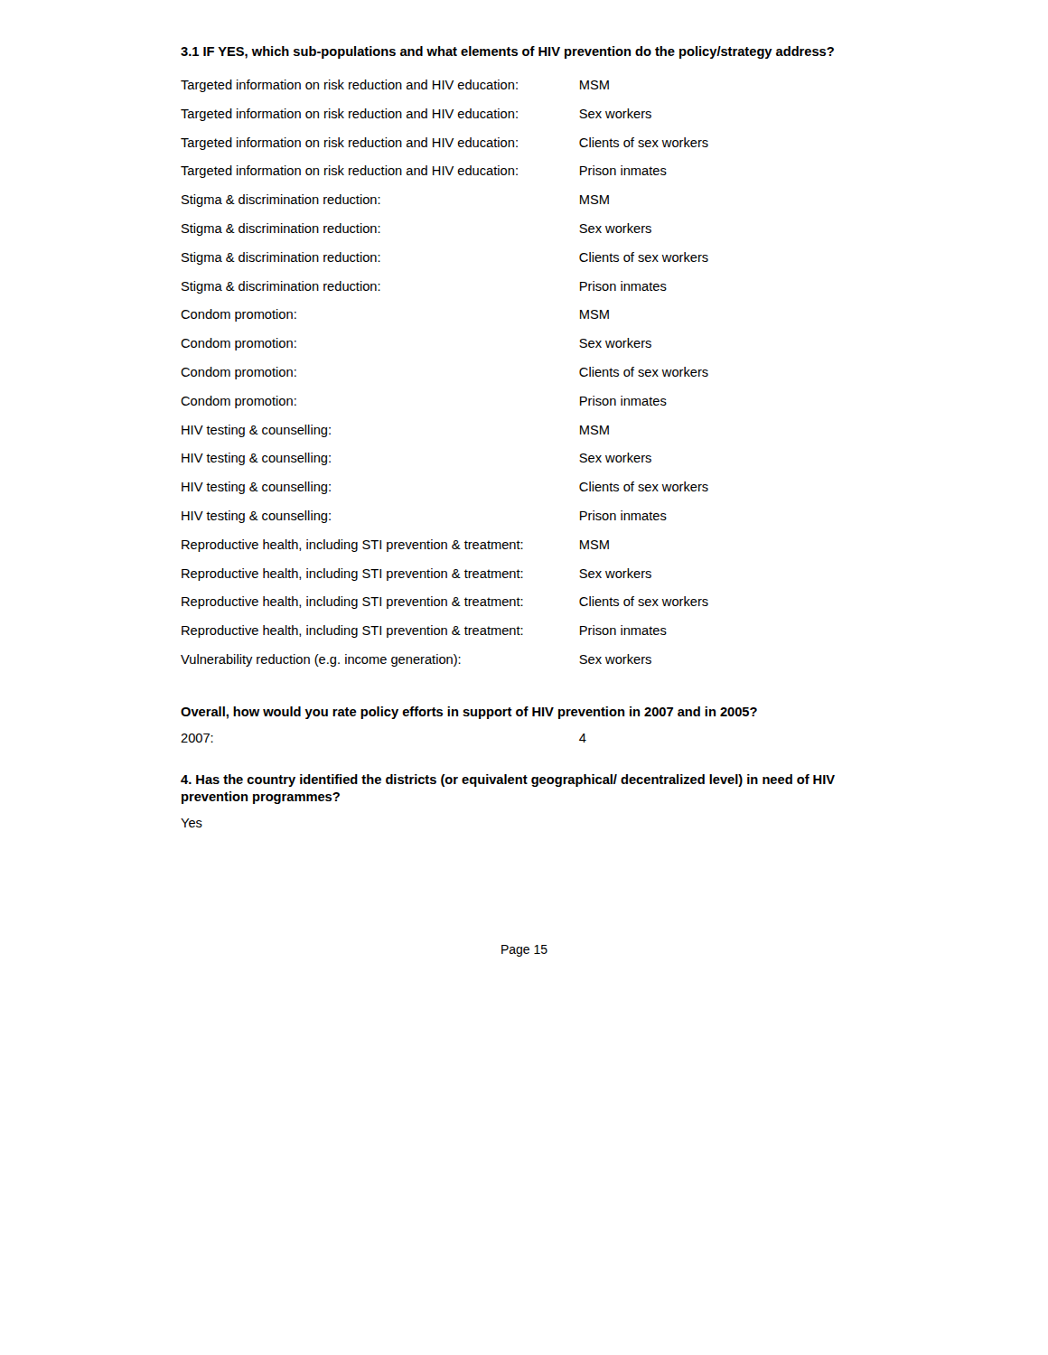3.1 IF YES, which sub-populations and what elements of HIV prevention do the policy/strategy address?
| Targeted information on risk reduction and HIV education: | MSM |
| Targeted information on risk reduction and HIV education: | Sex workers |
| Targeted information on risk reduction and HIV education: | Clients of sex workers |
| Targeted information on risk reduction and HIV education: | Prison inmates |
| Stigma & discrimination reduction: | MSM |
| Stigma & discrimination reduction: | Sex workers |
| Stigma & discrimination reduction: | Clients of sex workers |
| Stigma & discrimination reduction: | Prison inmates |
| Condom promotion: | MSM |
| Condom promotion: | Sex workers |
| Condom promotion: | Clients of sex workers |
| Condom promotion: | Prison inmates |
| HIV testing & counselling: | MSM |
| HIV testing & counselling: | Sex workers |
| HIV testing & counselling: | Clients of sex workers |
| HIV testing & counselling: | Prison inmates |
| Reproductive health, including STI prevention & treatment: | MSM |
| Reproductive health, including STI prevention & treatment: | Sex workers |
| Reproductive health, including STI prevention & treatment: | Clients of sex workers |
| Reproductive health, including STI prevention & treatment: | Prison inmates |
| Vulnerability reduction (e.g. income generation): | Sex workers |
Overall, how would you rate policy efforts in support of HIV prevention in 2007 and in 2005?
| 2007: | 4 |
4. Has the country identified the districts (or equivalent geographical/ decentralized level) in need of HIV prevention programmes?
Yes
Page 15